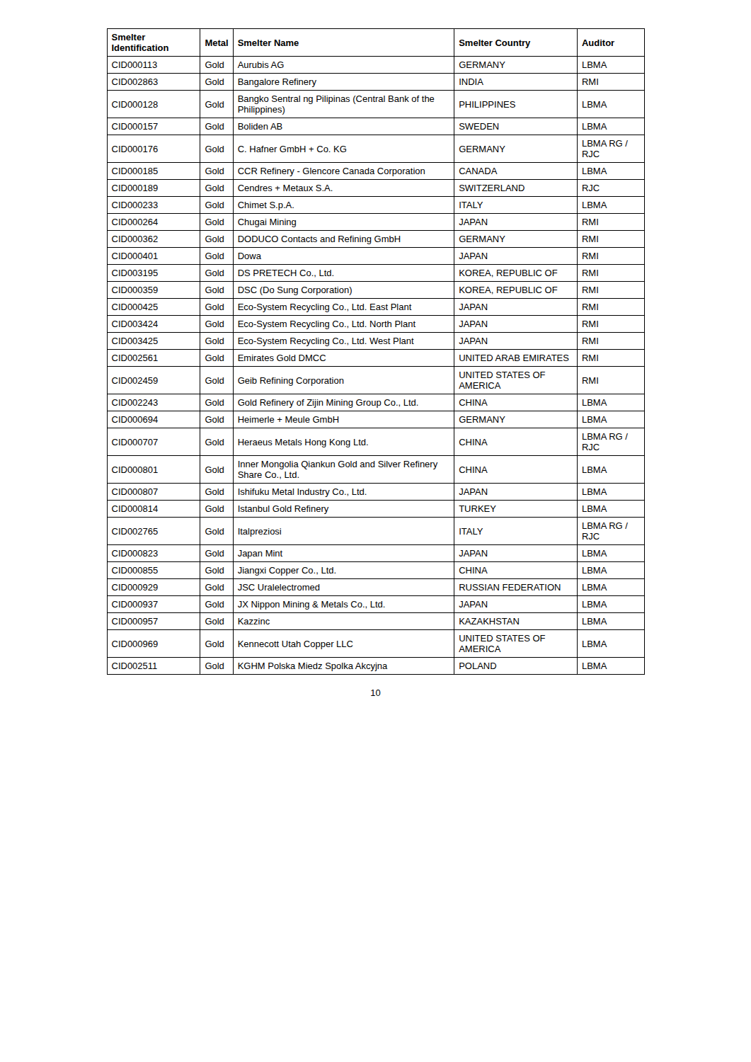| Smelter Identification | Metal | Smelter Name | Smelter Country | Auditor |
| --- | --- | --- | --- | --- |
| CID000113 | Gold | Aurubis AG | GERMANY | LBMA |
| CID002863 | Gold | Bangalore Refinery | INDIA | RMI |
| CID000128 | Gold | Bangko Sentral ng Pilipinas (Central Bank of the Philippines) | PHILIPPINES | LBMA |
| CID000157 | Gold | Boliden AB | SWEDEN | LBMA |
| CID000176 | Gold | C. Hafner GmbH + Co. KG | GERMANY | LBMA RG / RJC |
| CID000185 | Gold | CCR Refinery - Glencore Canada Corporation | CANADA | LBMA |
| CID000189 | Gold | Cendres + Metaux S.A. | SWITZERLAND | RJC |
| CID000233 | Gold | Chimet S.p.A. | ITALY | LBMA |
| CID000264 | Gold | Chugai Mining | JAPAN | RMI |
| CID000362 | Gold | DODUCO Contacts and Refining GmbH | GERMANY | RMI |
| CID000401 | Gold | Dowa | JAPAN | RMI |
| CID003195 | Gold | DS PRETECH Co., Ltd. | KOREA, REPUBLIC OF | RMI |
| CID000359 | Gold | DSC (Do Sung Corporation) | KOREA, REPUBLIC OF | RMI |
| CID000425 | Gold | Eco-System Recycling Co., Ltd. East Plant | JAPAN | RMI |
| CID003424 | Gold | Eco-System Recycling Co., Ltd. North Plant | JAPAN | RMI |
| CID003425 | Gold | Eco-System Recycling Co., Ltd. West Plant | JAPAN | RMI |
| CID002561 | Gold | Emirates Gold DMCC | UNITED ARAB EMIRATES | RMI |
| CID002459 | Gold | Geib Refining Corporation | UNITED STATES OF AMERICA | RMI |
| CID002243 | Gold | Gold Refinery of Zijin Mining Group Co., Ltd. | CHINA | LBMA |
| CID000694 | Gold | Heimerle + Meule GmbH | GERMANY | LBMA |
| CID000707 | Gold | Heraeus Metals Hong Kong Ltd. | CHINA | LBMA RG / RJC |
| CID000801 | Gold | Inner Mongolia Qiankun Gold and Silver Refinery Share Co., Ltd. | CHINA | LBMA |
| CID000807 | Gold | Ishifuku Metal Industry Co., Ltd. | JAPAN | LBMA |
| CID000814 | Gold | Istanbul Gold Refinery | TURKEY | LBMA |
| CID002765 | Gold | Italpreziosi | ITALY | LBMA RG / RJC |
| CID000823 | Gold | Japan Mint | JAPAN | LBMA |
| CID000855 | Gold | Jiangxi Copper Co., Ltd. | CHINA | LBMA |
| CID000929 | Gold | JSC Uralelectromed | RUSSIAN FEDERATION | LBMA |
| CID000937 | Gold | JX Nippon Mining & Metals Co., Ltd. | JAPAN | LBMA |
| CID000957 | Gold | Kazzinc | KAZAKHSTAN | LBMA |
| CID000969 | Gold | Kennecott Utah Copper LLC | UNITED STATES OF AMERICA | LBMA |
| CID002511 | Gold | KGHM Polska Miedz Spolka Akcyjna | POLAND | LBMA |
10